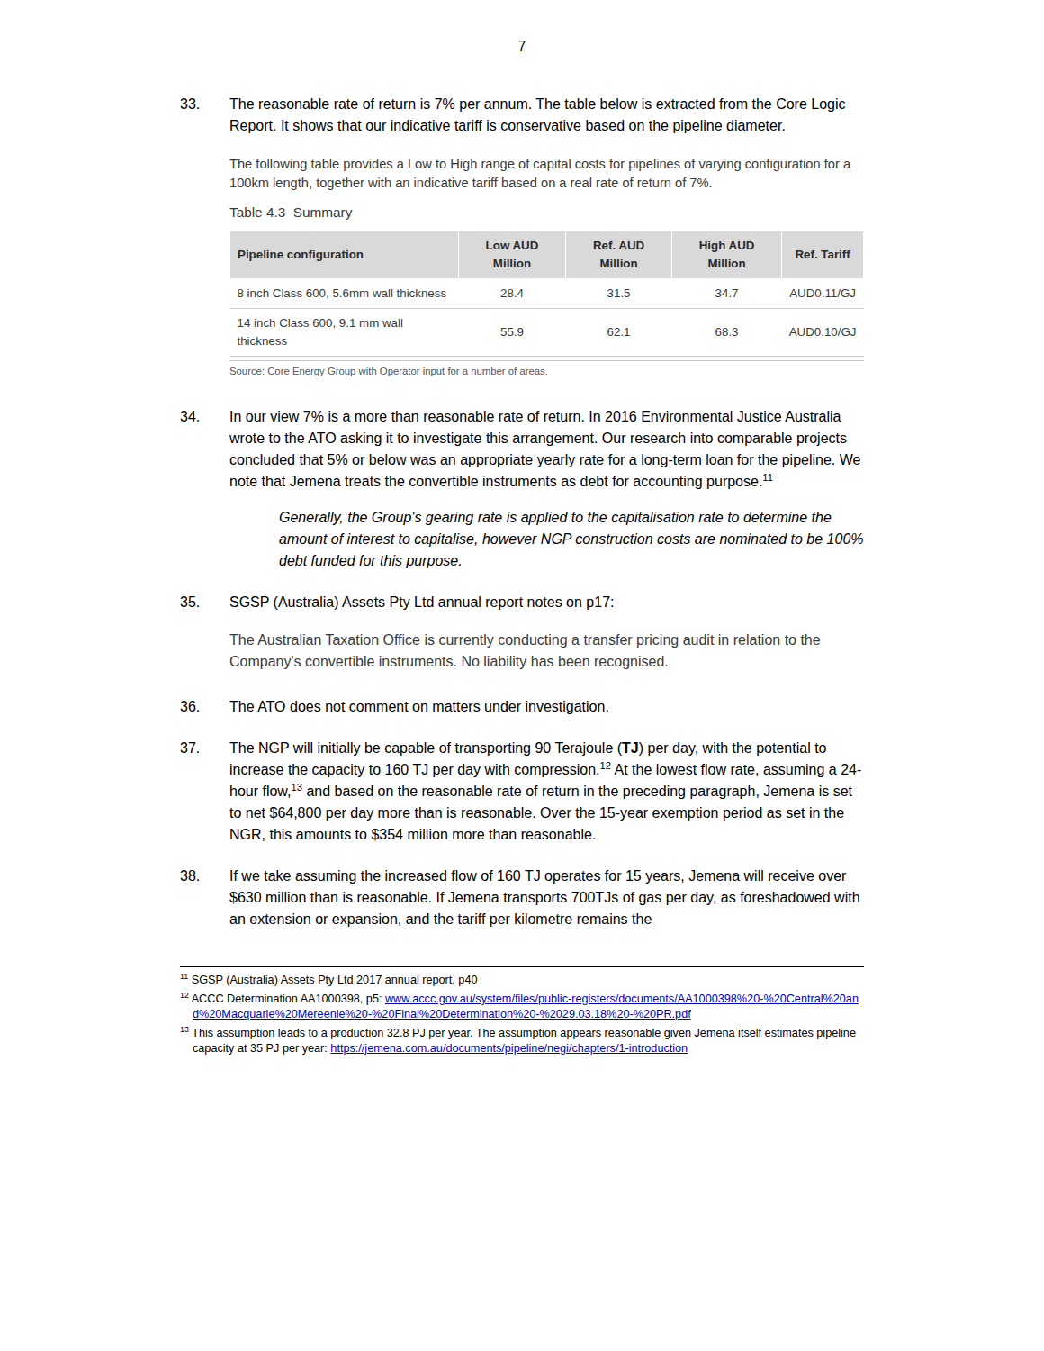7
The reasonable rate of return is 7% per annum. The table below is extracted from the Core Logic Report. It shows that our indicative tariff is conservative based on the pipeline diameter.
The following table provides a Low to High range of capital costs for pipelines of varying configuration for a 100km length, together with an indicative tariff based on a real rate of return of 7%.
Table 4.3 Summary
| Pipeline configuration | Low AUD Million | Ref. AUD Million | High AUD Million | Ref. Tariff |
| --- | --- | --- | --- | --- |
| 8 inch Class 600, 5.6mm wall thickness | 28.4 | 31.5 | 34.7 | AUD0.11/GJ |
| 14 inch Class 600, 9.1 mm wall thickness | 55.9 | 62.1 | 68.3 | AUD0.10/GJ |
Source: Core Energy Group with Operator input for a number of areas.
In our view 7% is a more than reasonable rate of return. In 2016 Environmental Justice Australia wrote to the ATO asking it to investigate this arrangement. Our research into comparable projects concluded that 5% or below was an appropriate yearly rate for a long-term loan for the pipeline. We note that Jemena treats the convertible instruments as debt for accounting purpose.11
Generally, the Group's gearing rate is applied to the capitalisation rate to determine the amount of interest to capitalise, however NGP construction costs are nominated to be 100% debt funded for this purpose.
SGSP (Australia) Assets Pty Ltd annual report notes on p17:
The Australian Taxation Office is currently conducting a transfer pricing audit in relation to the Company's convertible instruments. No liability has been recognised.
The ATO does not comment on matters under investigation.
The NGP will initially be capable of transporting 90 Terajoule (TJ) per day, with the potential to increase the capacity to 160 TJ per day with compression.12 At the lowest flow rate, assuming a 24-hour flow,13 and based on the reasonable rate of return in the preceding paragraph, Jemena is set to net $64,800 per day more than is reasonable. Over the 15-year exemption period as set in the NGR, this amounts to $354 million more than reasonable.
If we take assuming the increased flow of 160 TJ operates for 15 years, Jemena will receive over $630 million than is reasonable. If Jemena transports 700TJs of gas per day, as foreshadowed with an extension or expansion, and the tariff per kilometre remains the
11 SGSP (Australia) Assets Pty Ltd 2017 annual report, p40
12 ACCC Determination AA1000398, p5: www.accc.gov.au/system/files/public-registers/documents/AA1000398%20-%20Central%20and%20Macquarie%20Mereenie%20-%20Final%20Determination%20-%2029.03.18%20-%20PR.pdf
13 This assumption leads to a production 32.8 PJ per year. The assumption appears reasonable given Jemena itself estimates pipeline capacity at 35 PJ per year: https://jemena.com.au/documents/pipeline/negi/chapters/1-introduction